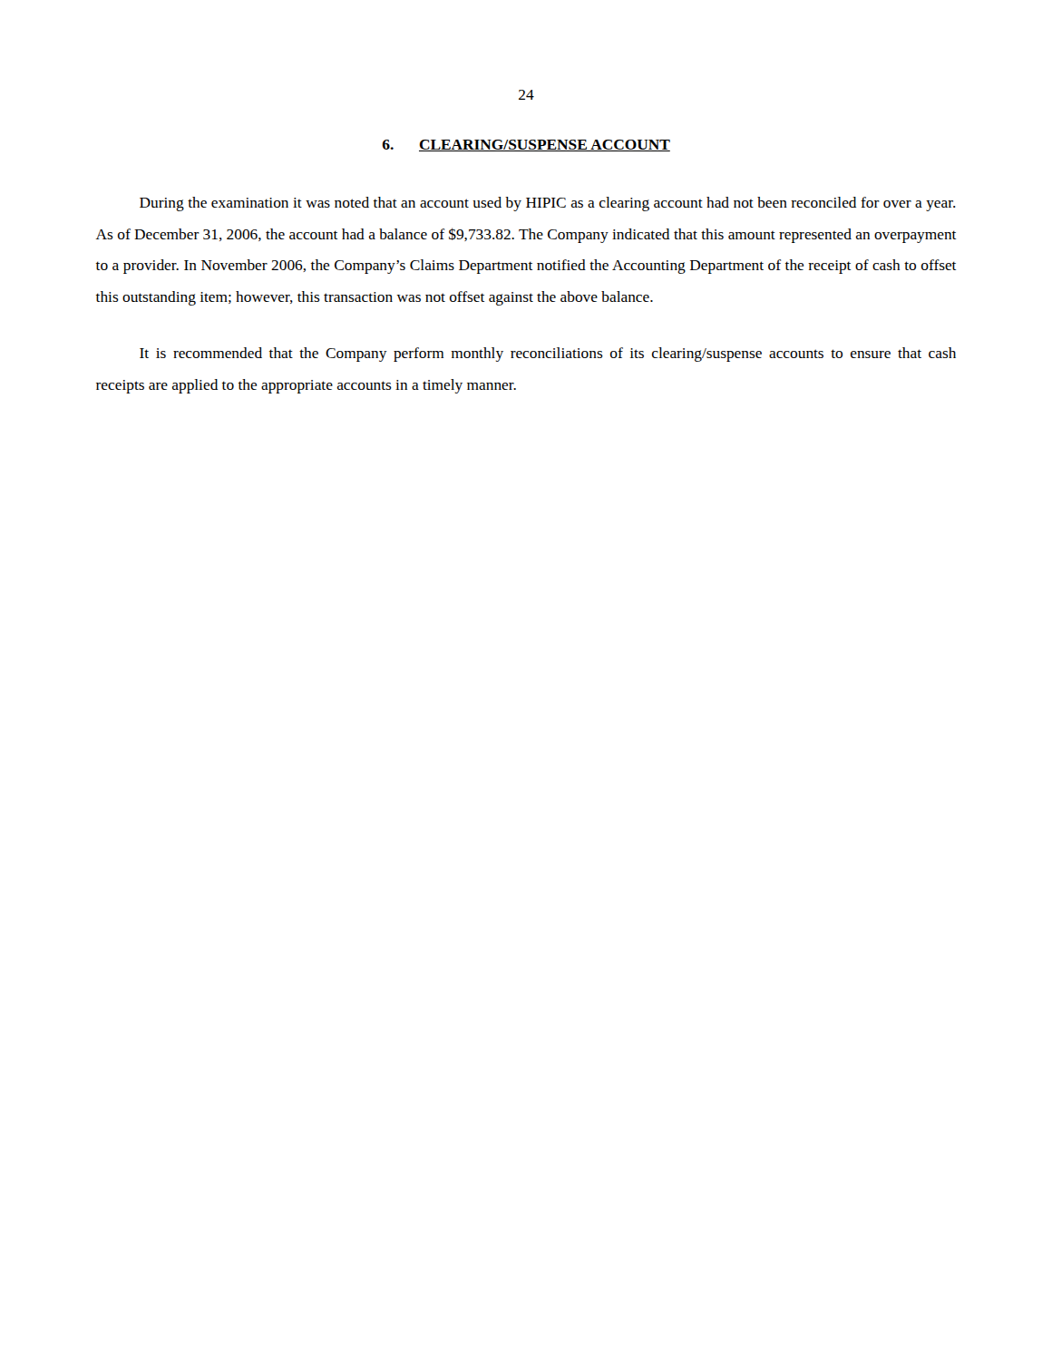24
6. CLEARING/SUSPENSE ACCOUNT
During the examination it was noted that an account used by HIPIC as a clearing account had not been reconciled for over a year. As of December 31, 2006, the account had a balance of $9,733.82. The Company indicated that this amount represented an overpayment to a provider. In November 2006, the Company’s Claims Department notified the Accounting Department of the receipt of cash to offset this outstanding item; however, this transaction was not offset against the above balance.
It is recommended that the Company perform monthly reconciliations of its clearing/suspense accounts to ensure that cash receipts are applied to the appropriate accounts in a timely manner.